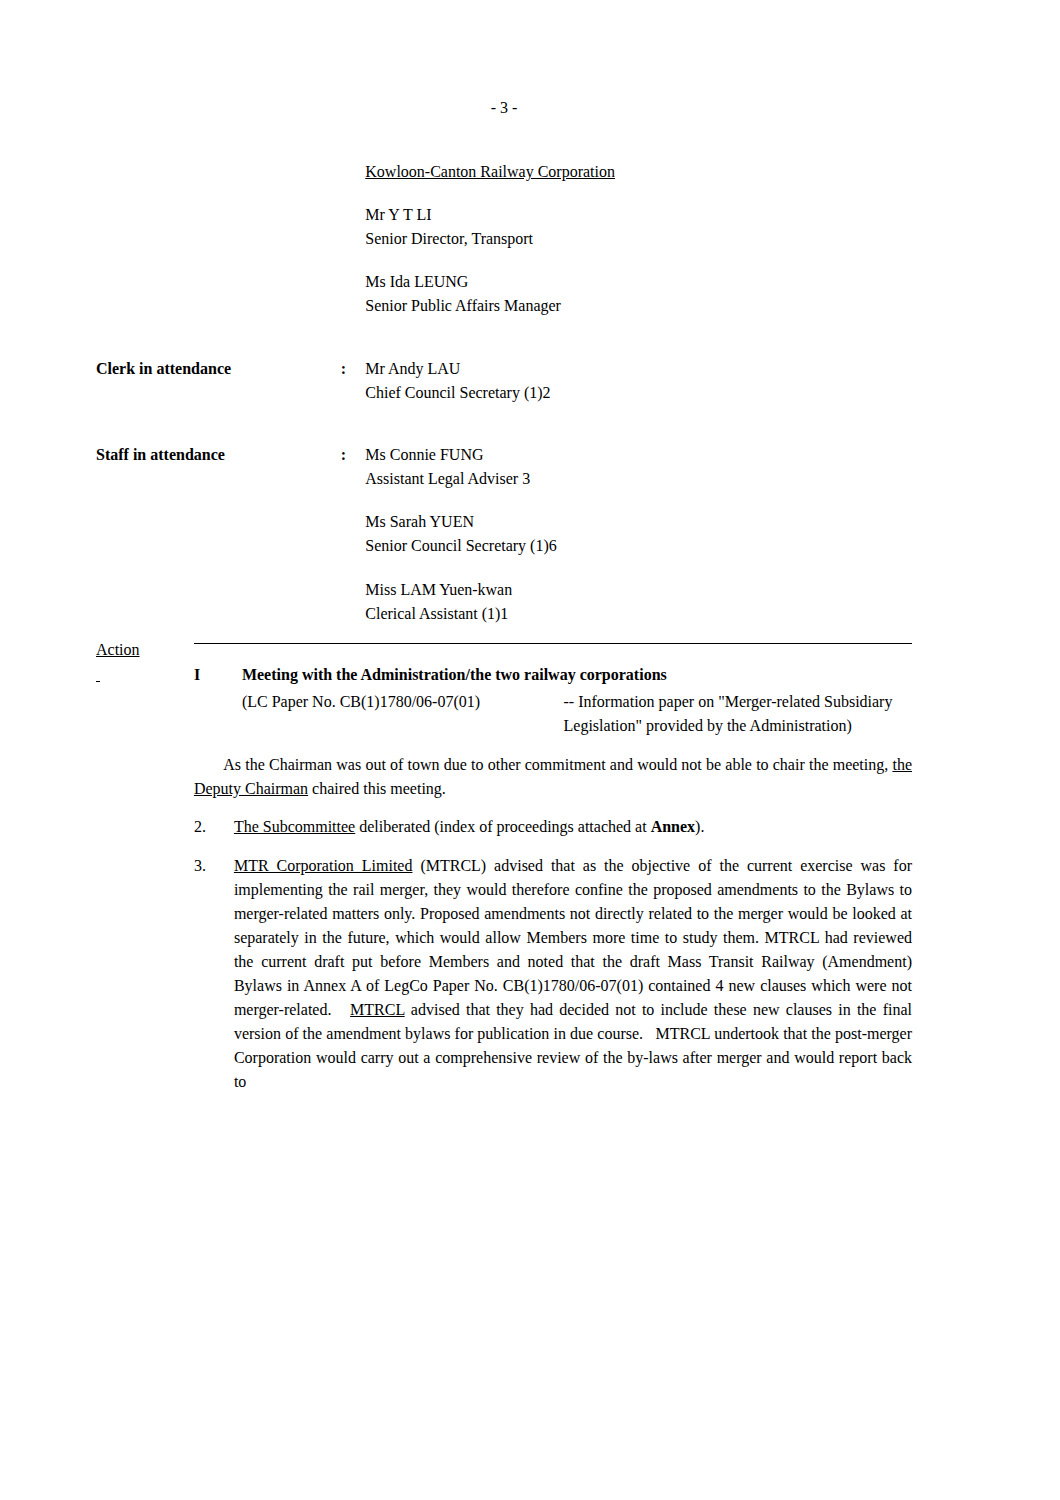- 3 -
| | | Kowloon-Canton Railway Corporation |
| | | Mr Y T LI Senior Director, Transport |
| | | Ms Ida LEUNG Senior Public Affairs Manager |
| Clerk in attendance | : | Mr Andy LAU Chief Council Secretary (1)2 |
| Staff in attendance | : | Ms Connie FUNG Assistant Legal Adviser 3 |
| | | Ms Sarah YUEN Senior Council Secretary (1)6 |
| | | Miss LAM Yuen-kwan Clerical Assistant (1)1 |
Action
I
Meeting with the Administration/the two railway corporations
(LC Paper No. CB(1)1780/06-07(01)
-- Information paper on "Merger-related Subsidiary Legislation" provided by the Administration)
As the Chairman was out of town due to other commitment and would not be able to chair the meeting, the Deputy Chairman chaired this meeting.
2.
The Subcommittee deliberated (index of proceedings attached at Annex).
3.
MTR Corporation Limited (MTRCL) advised that as the objective of the current exercise was for implementing the rail merger, they would therefore confine the proposed amendments to the Bylaws to merger-related matters only. Proposed amendments not directly related to the merger would be looked at separately in the future, which would allow Members more time to study them. MTRCL had reviewed the current draft put before Members and noted that the draft Mass Transit Railway (Amendment) Bylaws in Annex A of LegCo Paper No. CB(1)1780/06-07(01) contained 4 new clauses which were not merger-related. MTRCL advised that they had decided not to include these new clauses in the final version of the amendment bylaws for publication in due course. MTRCL undertook that the post-merger Corporation would carry out a comprehensive review of the by-laws after merger and would report back to